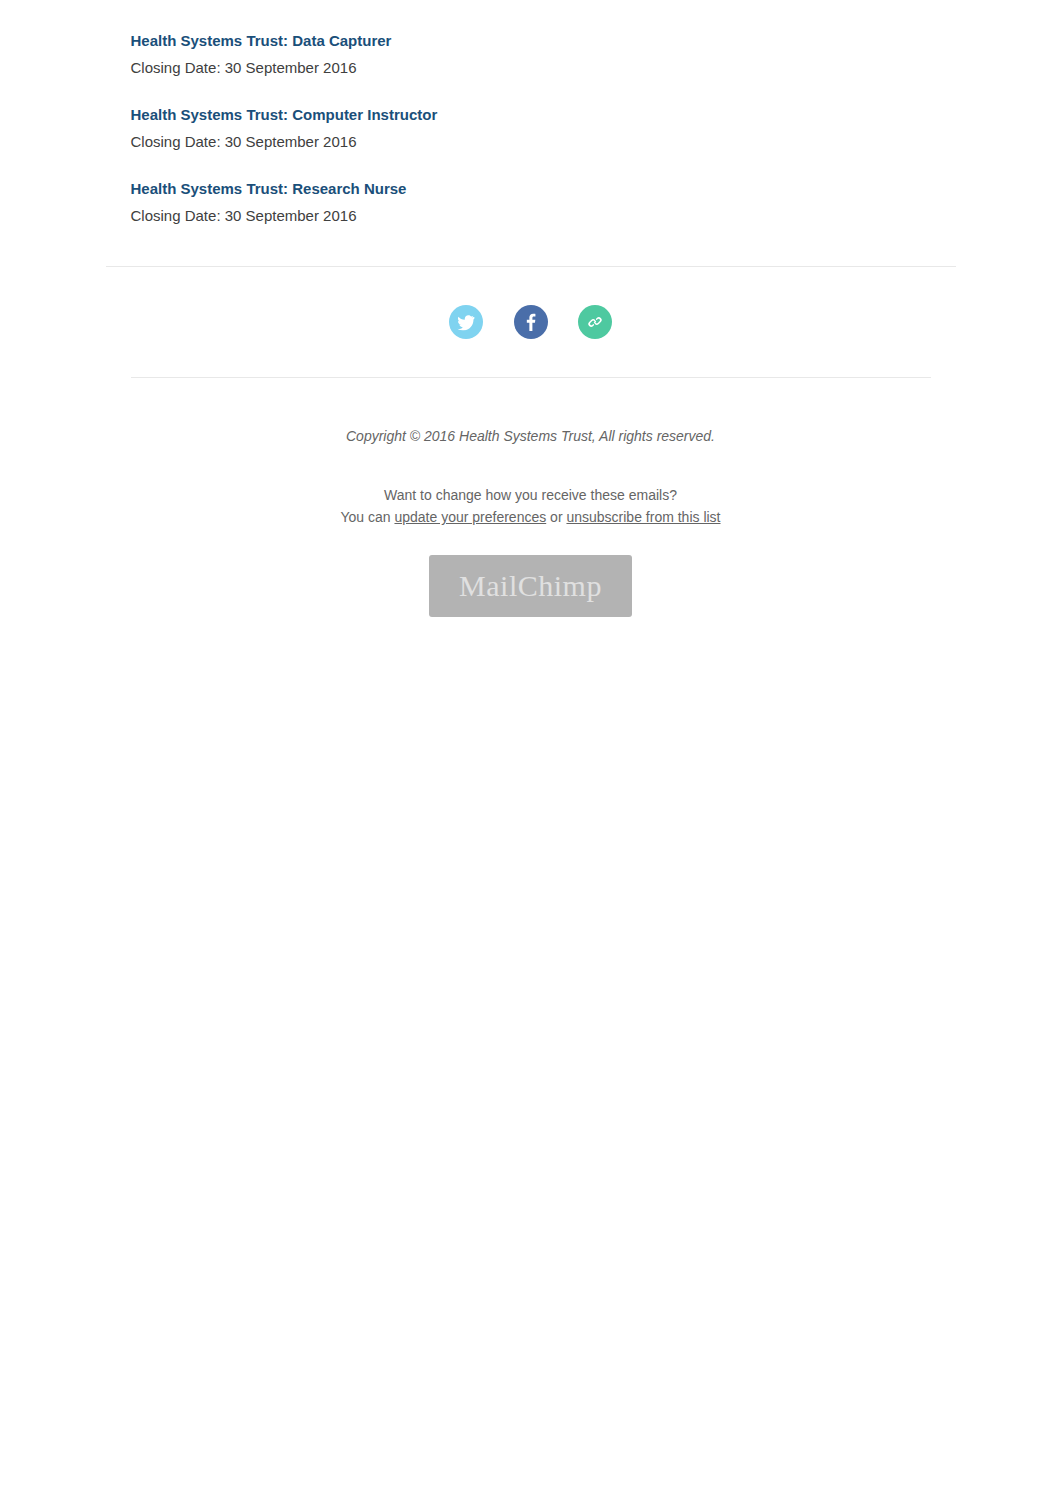Health Systems Trust: Data Capturer
Closing Date: 30 September 2016
Health Systems Trust: Computer Instructor
Closing Date: 30 September 2016
Health Systems Trust: Research Nurse
Closing Date: 30 September 2016
Copyright © 2016 Health Systems Trust, All rights reserved.
Want to change how you receive these emails?
You can update your preferences or unsubscribe from this list
MailChimp